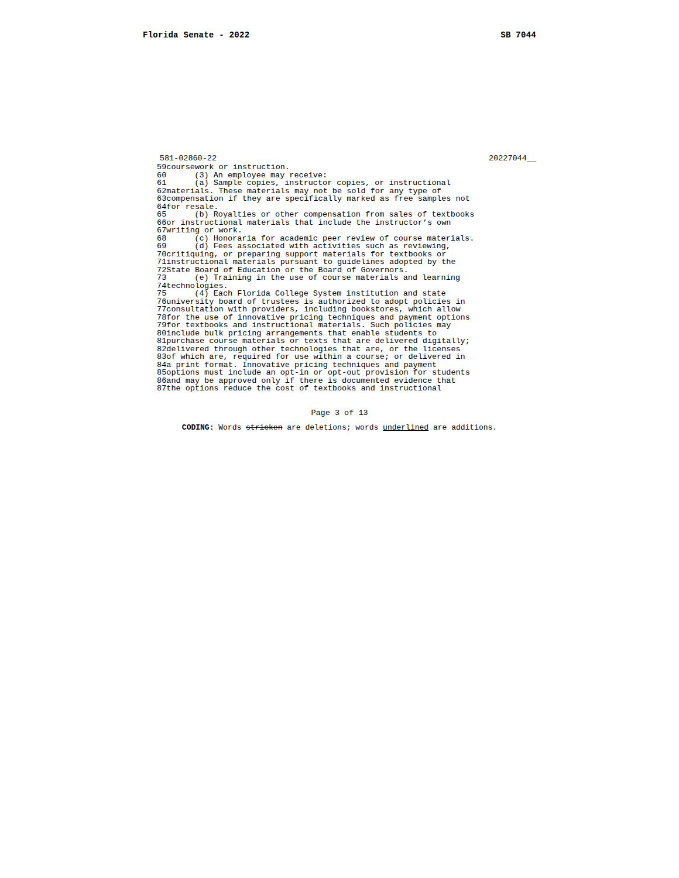Florida Senate - 2022 SB 7044
581-02860-22 20227044__
| 59 | coursework or instruction. |
| 60 | (3) An employee may receive: |
| 61 | (a) Sample copies, instructor copies, or instructional |
| 62 | materials. These materials may not be sold for any type of |
| 63 | compensation if they are specifically marked as free samples not |
| 64 | for resale. |
| 65 | (b) Royalties or other compensation from sales of textbooks |
| 66 | or instructional materials that include the instructor’s own |
| 67 | writing or work. |
| 68 | (c) Honoraria for academic peer review of course materials. |
| 69 | (d) Fees associated with activities such as reviewing, |
| 70 | critiquing, or preparing support materials for textbooks or |
| 71 | instructional materials pursuant to guidelines adopted by the |
| 72 | State Board of Education or the Board of Governors. |
| 73 | (e) Training in the use of course materials and learning |
| 74 | technologies. |
| 75 | (4) Each Florida College System institution and state |
| 76 | university board of trustees is authorized to adopt policies in |
| 77 | consultation with providers, including bookstores, which allow |
| 78 | for the use of innovative pricing techniques and payment options |
| 79 | for textbooks and instructional materials. Such policies may |
| 80 | include bulk pricing arrangements that enable students to |
| 81 | purchase course materials or texts that are delivered digitally; |
| 82 | delivered through other technologies that are, or the licenses |
| 83 | of which are, required for use within a course; or delivered in |
| 84 | a print format. Innovative pricing techniques and payment |
| 85 | options must include an opt-in or opt-out provision for students |
| 86 | and may be approved only if there is documented evidence that |
| 87 | the options reduce the cost of textbooks and instructional |
Page 3 of 13
CODING: Words stricken are deletions; words underlined are additions.